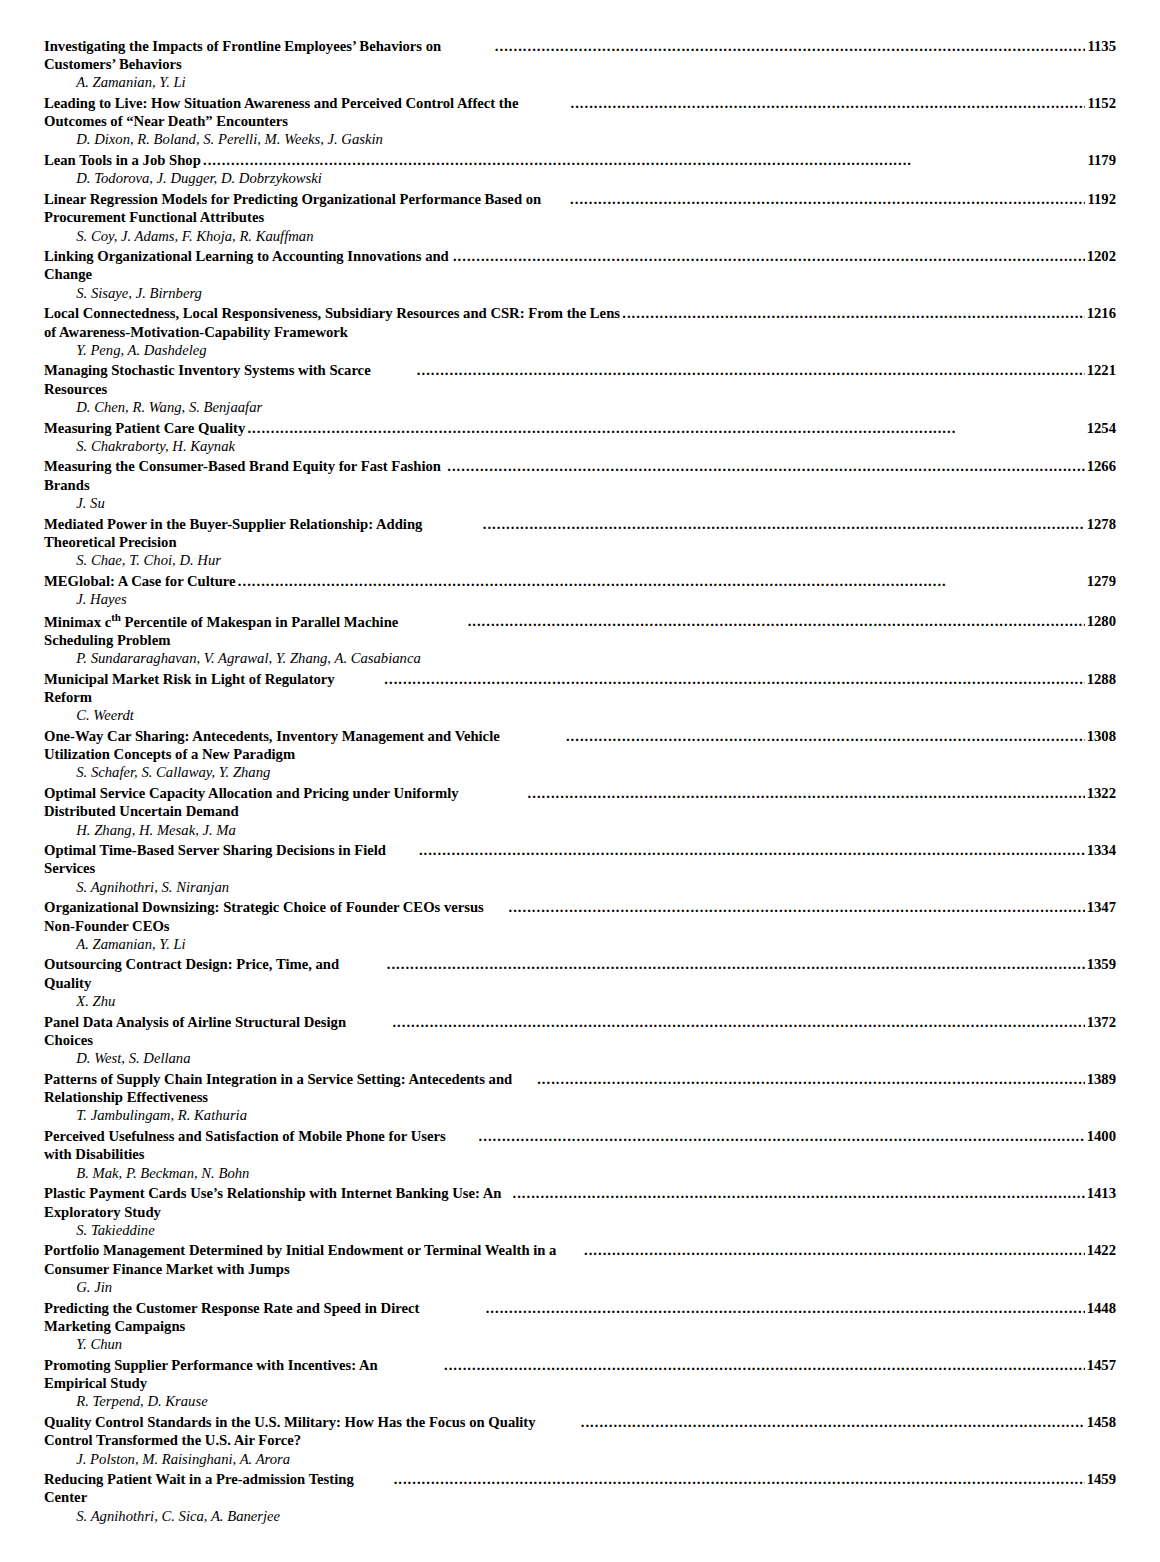Investigating the Impacts of Frontline Employees’ Behaviors on Customers’ Behaviors ........................................................................................................................................................ 1135
A. Zamanian, Y. Li
Leading to Live: How Situation Awareness and Perceived Control Affect the Outcomes of “Near Death” Encounters ........................................................................................................................................................ 1152
D. Dixon, R. Boland, S. Perelli, M. Weeks, J. Gaskin
Lean Tools in a Job Shop ........................................................................................................................................................ 1179
D. Todorova, J. Dugger, D. Dobrzykowski
Linear Regression Models for Predicting Organizational Performance Based on Procurement Functional Attributes ........................................................................................................................................................ 1192
S. Coy, J. Adams, F. Khoja, R. Kauffman
Linking Organizational Learning to Accounting Innovations and Change ........................................................................................................................................................ 1202
S. Sisaye, J. Birnberg
Local Connectedness, Local Responsiveness, Subsidiary Resources and CSR: From the Lens of Awareness-Motivation-Capability Framework ........................................................................................................................................................ 1216
Y. Peng, A. Dashdeleg
Managing Stochastic Inventory Systems with Scarce Resources ........................................................................................................................................................ 1221
D. Chen, R. Wang, S. Benjaafar
Measuring Patient Care Quality ........................................................................................................................................................ 1254
S. Chakraborty, H. Kaynak
Measuring the Consumer-Based Brand Equity for Fast Fashion Brands ........................................................................................................................................................ 1266
J. Su
Mediated Power in the Buyer-Supplier Relationship: Adding Theoretical Precision ........................................................................................................................................................ 1278
S. Chae, T. Choi, D. Hur
MEGlobal: A Case for Culture ........................................................................................................................................................ 1279
J. Hayes
Minimax cth Percentile of Makespan in Parallel Machine Scheduling Problem ........................................................................................................................................................ 1280
P. Sundararaghavan, V. Agrawal, Y. Zhang, A. Casabianca
Municipal Market Risk in Light of Regulatory Reform ........................................................................................................................................................ 1288
C. Weerdt
One-Way Car Sharing: Antecedents, Inventory Management and Vehicle Utilization Concepts of a New Paradigm ........................................................................................................................................................ 1308
S. Schafer, S. Callaway, Y. Zhang
Optimal Service Capacity Allocation and Pricing under Uniformly Distributed Uncertain Demand ........................................................................................................................................................ 1322
H. Zhang, H. Mesak, J. Ma
Optimal Time-Based Server Sharing Decisions in Field Services ........................................................................................................................................................ 1334
S. Agnihothri, S. Niranjan
Organizational Downsizing: Strategic Choice of Founder CEOs versus Non-Founder CEOs ........................................................................................................................................................ 1347
A. Zamanian, Y. Li
Outsourcing Contract Design: Price, Time, and Quality ........................................................................................................................................................ 1359
X. Zhu
Panel Data Analysis of Airline Structural Design Choices ........................................................................................................................................................ 1372
D. West, S. Dellana
Patterns of Supply Chain Integration in a Service Setting: Antecedents and Relationship Effectiveness ........................................................................................................................................................ 1389
T. Jambulingam, R. Kathuria
Perceived Usefulness and Satisfaction of Mobile Phone for Users with Disabilities ........................................................................................................................................................ 1400
B. Mak, P. Beckman, N. Bohn
Plastic Payment Cards Use’s Relationship with Internet Banking Use: An Exploratory Study ........................................................................................................................................................ 1413
S. Takieddine
Portfolio Management Determined by Initial Endowment or Terminal Wealth in a Consumer Finance Market with Jumps ........................................................................................................................................................ 1422
G. Jin
Predicting the Customer Response Rate and Speed in Direct Marketing Campaigns ........................................................................................................................................................ 1448
Y. Chun
Promoting Supplier Performance with Incentives: An Empirical Study ........................................................................................................................................................ 1457
R. Terpend, D. Krause
Quality Control Standards in the U.S. Military: How Has the Focus on Quality Control Transformed the U.S. Air Force? ........................................................................................................................................................ 1458
J. Polston, M. Raisinghani, A. Arora
Reducing Patient Wait in a Pre-admission Testing Center ........................................................................................................................................................ 1459
S. Agnihothri, C. Sica, A. Banerjee